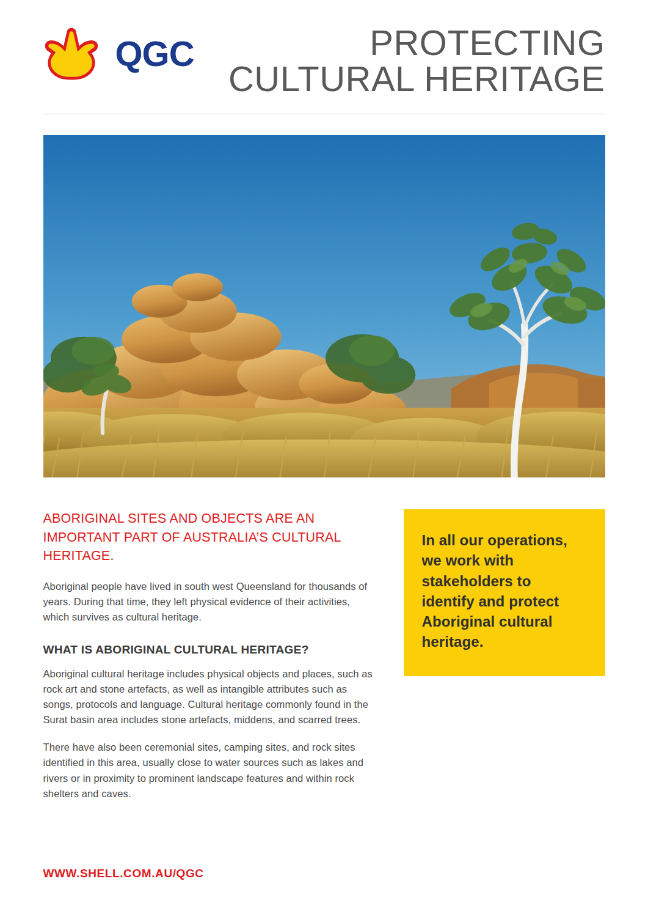QGC
Protecting
Cultural Heritage
Aboriginal sites and objects are an important part of Australia’s cultural heritage.
Aboriginal people have lived in south west Queensland for thousands of years. During that time, they left physical evidence of their activities, which survives as cultural heritage.
What is Aboriginal cultural heritage?
Aboriginal cultural heritage includes physical objects and places, such as rock art and stone artefacts, as well as intangible attributes such as songs, protocols and language. Cultural heritage commonly found in the Surat basin area includes stone artefacts, middens, and scarred trees.
There have also been ceremonial sites, camping sites, and rock sites identified in this area, usually close to water sources such as lakes and rivers or in proximity to prominent landscape features and within rock shelters and caves.
In all our operations, we work with stakeholders to identify and protect Aboriginal cultural heritage.
www.shell.com.au/qgc